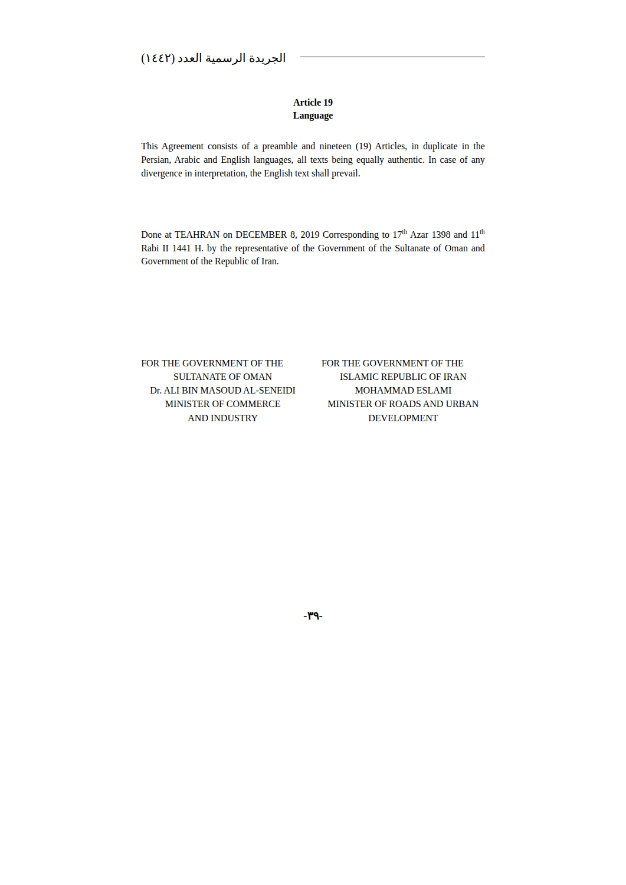الجريدة الرسمية العدد (١٤٤٢)
Article 19
Language
This Agreement consists of a preamble and nineteen (19) Articles, in duplicate in the Persian, Arabic and English languages, all texts being equally authentic. In case of any divergence in interpretation, the English text shall prevail.
Done at TEAHRAN on DECEMBER 8, 2019 Corresponding to 17th Azar 1398 and 11th Rabi II 1441 H. by the representative of the Government of the Sultanate of Oman and Government of the Republic of Iran.
FOR THE GOVERNMENT OF THE
SULTANATE OF OMAN
Dr. ALI BIN MASOUD AL-SENEIDI
MINISTER OF COMMERCE
AND INDUSTRY
FOR THE GOVERNMENT OF THE
ISLAMIC REPUBLIC OF IRAN
MOHAMMAD ESLAMI
MINISTER OF ROADS AND URBAN
DEVELOPMENT
-٣٩-